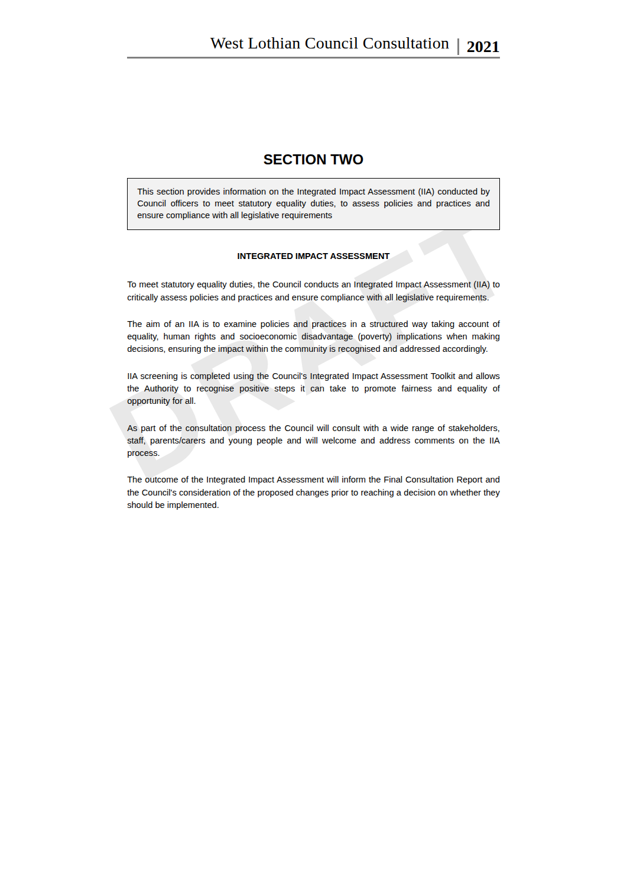DRAFT
West Lothian Council Consultation 2021
SECTION TWO
This section provides information on the Integrated Impact Assessment (IIA) conducted by Council officers to meet statutory equality duties, to assess policies and practices and ensure compliance with all legislative requirements
INTEGRATED IMPACT ASSESSMENT
To meet statutory equality duties, the Council conducts an Integrated Impact Assessment (IIA) to critically assess policies and practices and ensure compliance with all legislative requirements.
The aim of an IIA is to examine policies and practices in a structured way taking account of equality, human rights and socioeconomic disadvantage (poverty) implications when making decisions, ensuring the impact within the community is recognised and addressed accordingly.
IIA screening is completed using the Council's Integrated Impact Assessment Toolkit and allows the Authority to recognise positive steps it can take to promote fairness and equality of opportunity for all.
As part of the consultation process the Council will consult with a wide range of stakeholders, staff, parents/carers and young people and will welcome and address comments on the IIA process.
The outcome of the Integrated Impact Assessment will inform the Final Consultation Report and the Council's consideration of the proposed changes prior to reaching a decision on whether they should be implemented.